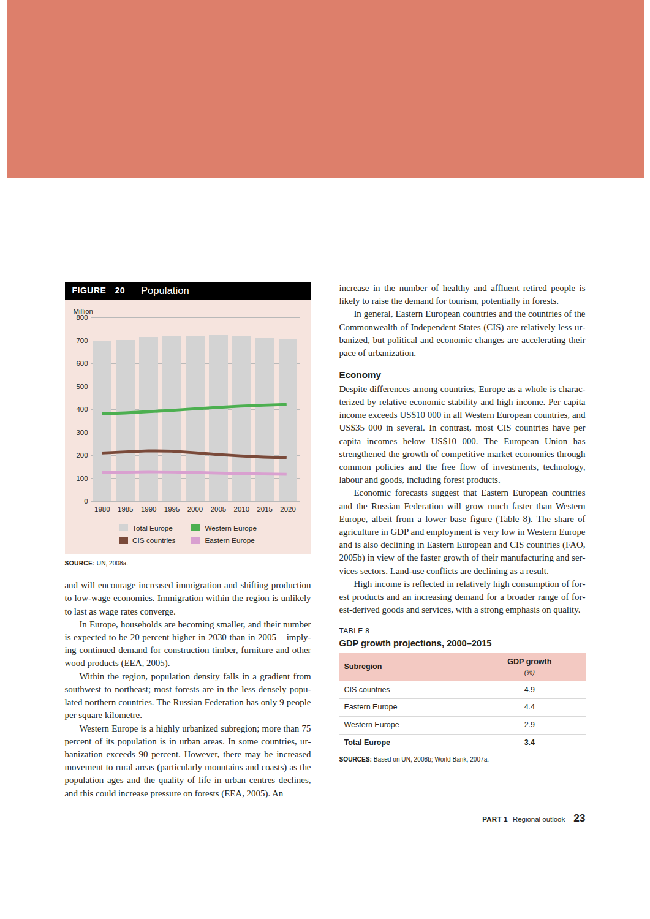FIGURE20
Population
Million
800
700
600
500
400
300
200
100
0
198019851990199520002005201020152020
Total Europe
Western Europe
CIS countries
Eastern Europe
SOURCE: UN, 2008a.
and will encourage increased immigration and shifting production to low-wage economies. Immigration within the region is unlikely to last as wage rates converge.
In Europe, households are becoming smaller, and their number is expected to be 20 percent higher in 2030 than in 2005 – implying continued demand for construction timber, furniture and other wood products (EEA, 2005).
Within the region, population density falls in a gradient from southwest to northeast; most forests are in the less densely populated northern countries. The Russian Federation has only 9 people per square kilometre.
Western Europe is a highly urbanized subregion; more than 75 percent of its population is in urban areas. In some countries, urbanization exceeds 90 percent. However, there may be increased movement to rural areas (particularly mountains and coasts) as the population ages and the quality of life in urban centres declines, and this could increase pressure on forests (EEA, 2005). An
increase in the number of healthy and affluent retired people is likely to raise the demand for tourism, potentially in forests.
In general, Eastern European countries and the countries of the Commonwealth of Independent States (CIS) are relatively less urbanized, but political and economic changes are accelerating their pace of urbanization.
Economy
Despite differences among countries, Europe as a whole is characterized by relative economic stability and high income. Per capita income exceeds US$10 000 in all Western European countries, and US$35 000 in several. In contrast, most CIS countries have per capita incomes below US$10 000. The European Union has strengthened the growth of competitive market economies through common policies and the free flow of investments, technology, labour and goods, including forest products.
Economic forecasts suggest that Eastern European countries and the Russian Federation will grow much faster than Western Europe, albeit from a lower base figure (Table 8). The share of agriculture in GDP and employment is very low in Western Europe and is also declining in Eastern European and CIS countries (FAO, 2005b) in view of the faster growth of their manufacturing and services sectors. Land-use conflicts are declining as a result.
High income is reflected in relatively high consumption of forest products and an increasing demand for a broader range of forest-derived goods and services, with a strong emphasis on quality.
TABLE 8
GDP growth projections, 2000–2015
| Subregion | GDP growth (%) |
| --- | --- |
| CIS countries | 4.9 |
| Eastern Europe | 4.4 |
| Western Europe | 2.9 |
| Total Europe | 3.4 |
SOURCES: Based on UN, 2008b; World Bank, 2007a.
PART 1 Regional outlook 23